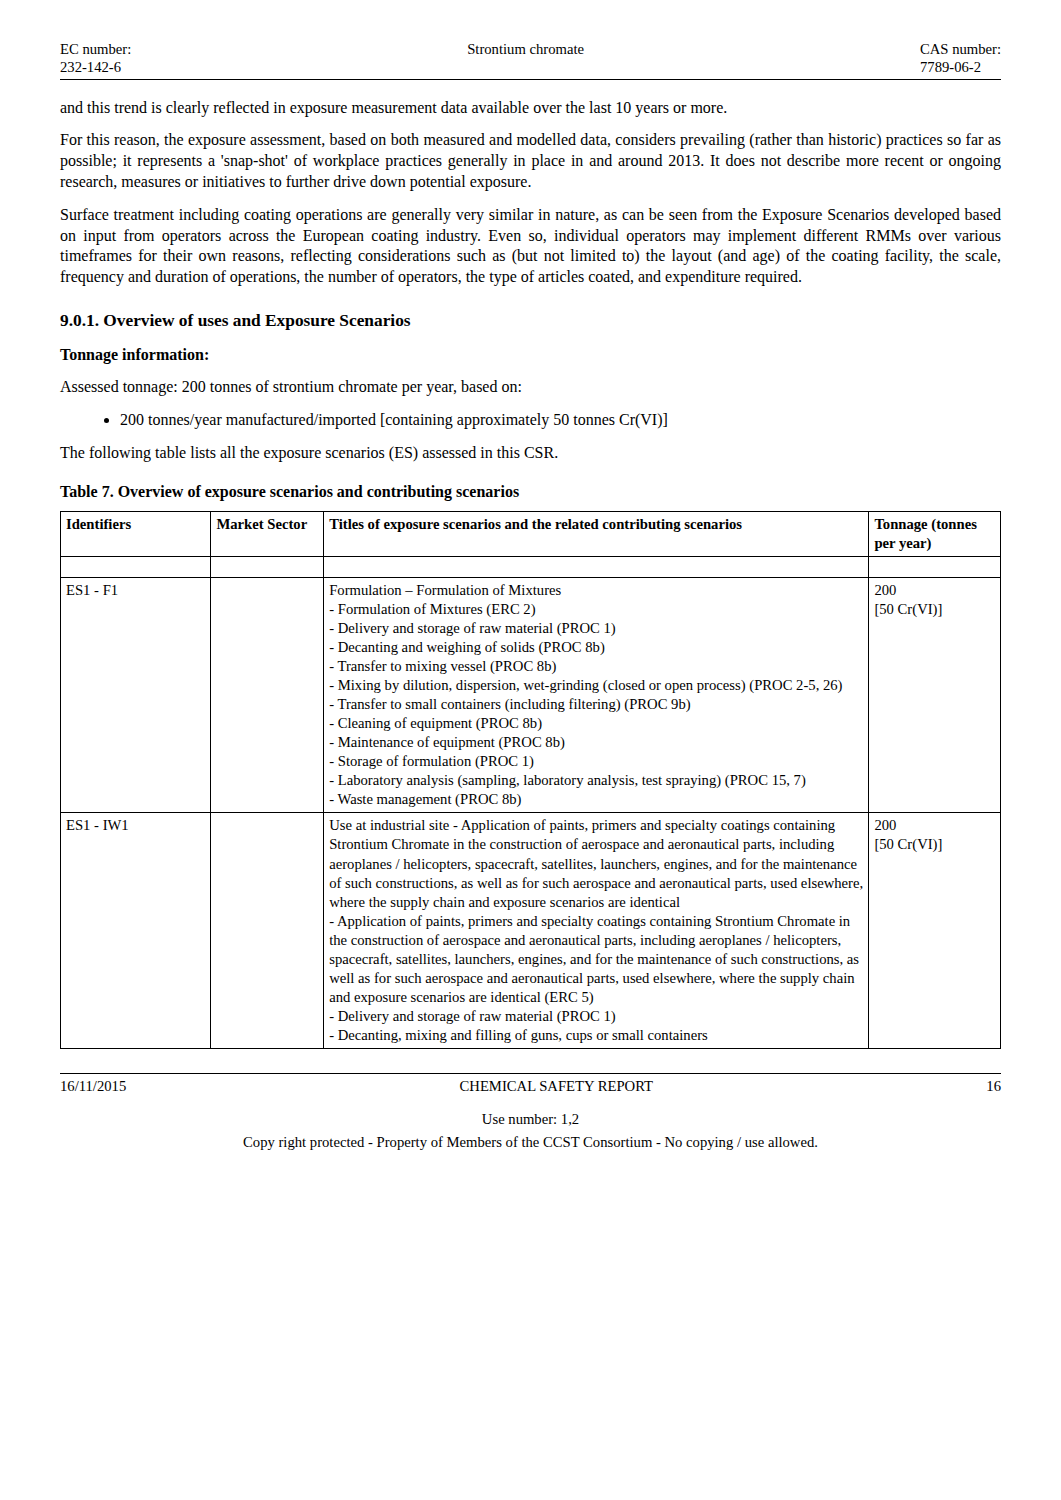EC number:
232-142-6
Strontium chromate
CAS number:
7789-06-2
and this trend is clearly reflected in exposure measurement data available over the last 10 years or more.
For this reason, the exposure assessment, based on both measured and modelled data, considers prevailing (rather than historic) practices so far as possible; it represents a 'snap-shot' of workplace practices generally in place in and around 2013. It does not describe more recent or ongoing research, measures or initiatives to further drive down potential exposure.
Surface treatment including coating operations are generally very similar in nature, as can be seen from the Exposure Scenarios developed based on input from operators across the European coating industry. Even so, individual operators may implement different RMMs over various timeframes for their own reasons, reflecting considerations such as (but not limited to) the layout (and age) of the coating facility, the scale, frequency and duration of operations, the number of operators, the type of articles coated, and expenditure required.
9.0.1. Overview of uses and Exposure Scenarios
Tonnage information:
Assessed tonnage: 200 tonnes of strontium chromate per year, based on:
200 tonnes/year manufactured/imported [containing approximately 50 tonnes Cr(VI)]
The following table lists all the exposure scenarios (ES) assessed in this CSR.
Table 7. Overview of exposure scenarios and contributing scenarios
| Identifiers | Market Sector | Titles of exposure scenarios and the related contributing scenarios | Tonnage (tonnes per year) |
| --- | --- | --- | --- |
| ES1 - F1 | | Formulation – Formulation of Mixtures - Formulation of Mixtures (ERC 2) - Delivery and storage of raw material (PROC 1) - Decanting and weighing of solids (PROC 8b) - Transfer to mixing vessel (PROC 8b) - Mixing by dilution, dispersion, wet-grinding (closed or open process) (PROC 2-5, 26) - Transfer to small containers (including filtering) (PROC 9b) - Cleaning of equipment (PROC 8b) - Maintenance of equipment (PROC 8b) - Storage of formulation (PROC 1) - Laboratory analysis (sampling, laboratory analysis, test spraying) (PROC 15, 7) - Waste management (PROC 8b) | 200 [50 Cr(VI)] |
| ES1 - IW1 | | Use at industrial site - Application of paints, primers and specialty coatings containing Strontium Chromate in the construction of aerospace and aeronautical parts, including aeroplanes / helicopters, spacecraft, satellites, launchers, engines, and for the maintenance of such constructions, as well as for such aerospace and aeronautical parts, used elsewhere, where the supply chain and exposure scenarios are identical - Application of paints, primers and specialty coatings containing Strontium Chromate in the construction of aerospace and aeronautical parts, including aeroplanes / helicopters, spacecraft, satellites, launchers, engines, and for the maintenance of such constructions, as well as for such aerospace and aeronautical parts, used elsewhere, where the supply chain and exposure scenarios are identical (ERC 5) - Delivery and storage of raw material (PROC 1) - Decanting, mixing and filling of guns, cups or small containers | 200 [50 Cr(VI)] |
16/11/2015 CHEMICAL SAFETY REPORT 16
Use number: 1,2
Copy right protected - Property of Members of the CCST Consortium - No copying / use allowed.